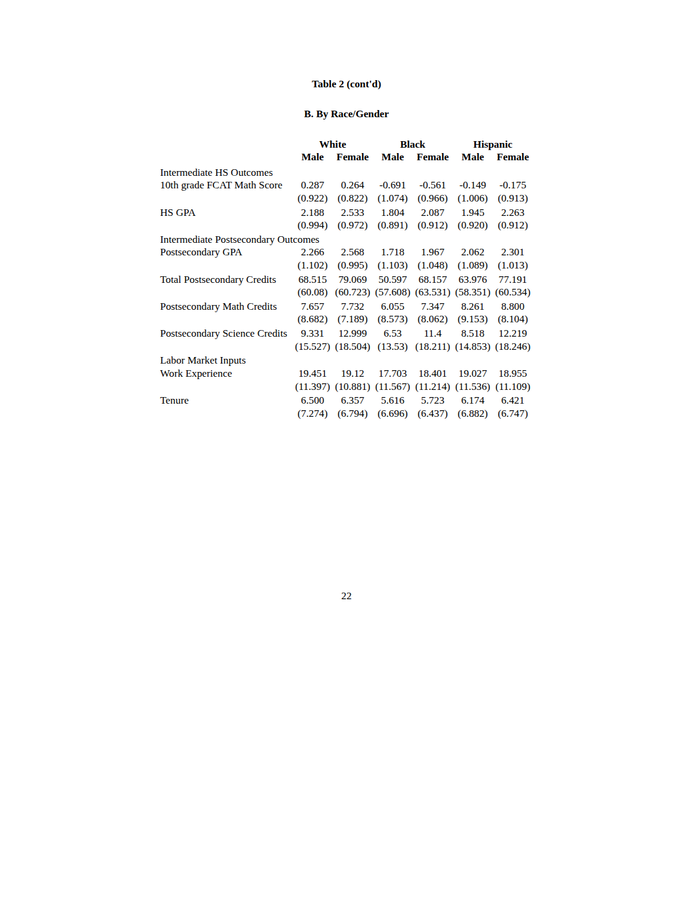Table 2 (cont'd)
B. By Race/Gender
| | White | Black | Hispanic |
| --- | --- | --- | --- |
| | Male | Female | Male | Female | Male | Female |
| Intermediate HS Outcomes |
| 10th grade FCAT Math Score | 0.287 | 0.264 | -0.691 | -0.561 | -0.149 | -0.175 |
| | (0.922) | (0.822) | (1.074) | (0.966) | (1.006) | (0.913) |
| HS GPA | 2.188 | 2.533 | 1.804 | 2.087 | 1.945 | 2.263 |
| | (0.994) | (0.972) | (0.891) | (0.912) | (0.920) | (0.912) |
| Intermediate Postsecondary Outcomes |
| Postsecondary GPA | 2.266 | 2.568 | 1.718 | 1.967 | 2.062 | 2.301 |
| | (1.102) | (0.995) | (1.103) | (1.048) | (1.089) | (1.013) |
| Total Postsecondary Credits | 68.515 | 79.069 | 50.597 | 68.157 | 63.976 | 77.191 |
| | (60.08) | (60.723) | (57.608) | (63.531) | (58.351) | (60.534) |
| Postsecondary Math Credits | 7.657 | 7.732 | 6.055 | 7.347 | 8.261 | 8.800 |
| | (8.682) | (7.189) | (8.573) | (8.062) | (9.153) | (8.104) |
| Postsecondary Science Credits | 9.331 | 12.999 | 6.53 | 11.4 | 8.518 | 12.219 |
| | (15.527) | (18.504) | (13.53) | (18.211) | (14.853) | (18.246) |
| Labor Market Inputs |
| Work Experience | 19.451 | 19.12 | 17.703 | 18.401 | 19.027 | 18.955 |
| | (11.397) | (10.881) | (11.567) | (11.214) | (11.536) | (11.109) |
| Tenure | 6.500 | 6.357 | 5.616 | 5.723 | 6.174 | 6.421 |
| | (7.274) | (6.794) | (6.696) | (6.437) | (6.882) | (6.747) |
22